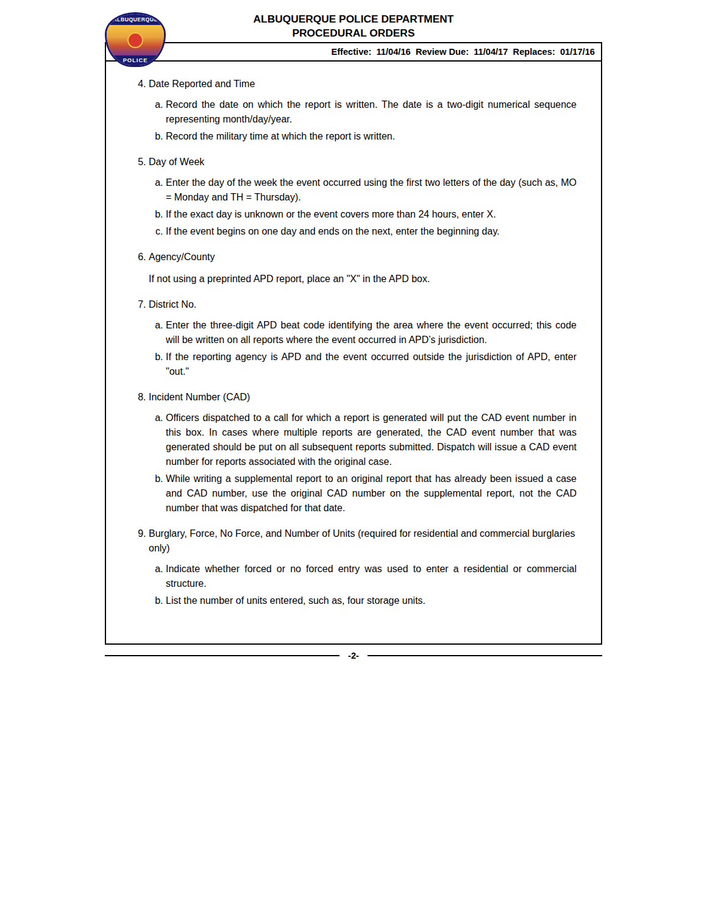ALBUQUERQUE
POLICE
ALBUQUERQUE POLICE DEPARTMENT
PROCEDURAL ORDERS
SOP 2-17 Effective: 11/04/16 Review Due: 11/04/17 Replaces: 01/17/16
Date Reported and Time
Record the date on which the report is written. The date is a two-digit numerical sequence representing month/day/year.
Record the military time at which the report is written.
Day of Week
Enter the day of the week the event occurred using the first two letters of the day (such as, MO = Monday and TH = Thursday).
If the exact day is unknown or the event covers more than 24 hours, enter X.
If the event begins on one day and ends on the next, enter the beginning day.
Agency/County
If not using a preprinted APD report, place an "X" in the APD box.
District No.
Enter the three-digit APD beat code identifying the area where the event occurred; this code will be written on all reports where the event occurred in APD’s jurisdiction.
If the reporting agency is APD and the event occurred outside the jurisdiction of APD, enter "out."
Incident Number (CAD)
Officers dispatched to a call for which a report is generated will put the CAD event number in this box. In cases where multiple reports are generated, the CAD event number that was generated should be put on all subsequent reports submitted. Dispatch will issue a CAD event number for reports associated with the original case.
While writing a supplemental report to an original report that has already been issued a case and CAD number, use the original CAD number on the supplemental report, not the CAD number that was dispatched for that date.
Burglary, Force, No Force, and Number of Units (required for residential and commercial burglaries only)
Indicate whether forced or no forced entry was used to enter a residential or commercial structure.
List the number of units entered, such as, four storage units.
-2-